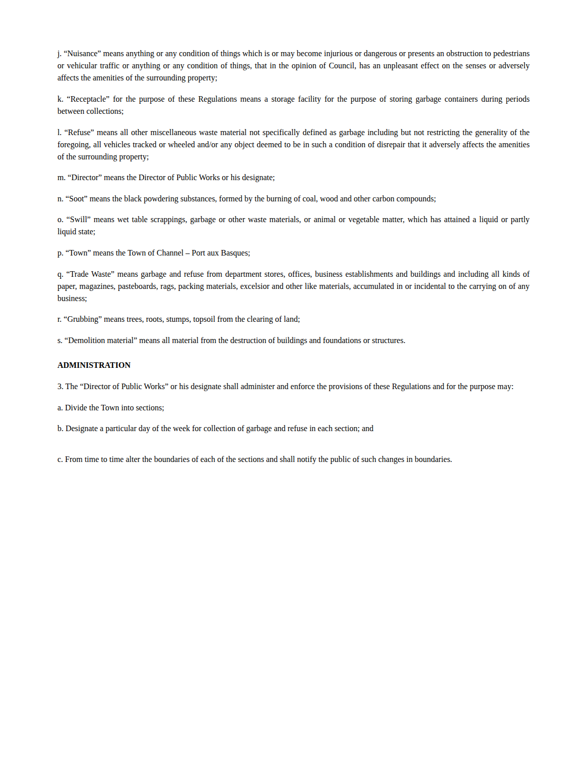j. “Nuisance” means anything or any condition of things which is or may become injurious or dangerous or presents an obstruction to pedestrians or vehicular traffic or anything or any condition of things, that in the opinion of Council, has an unpleasant effect on the senses or adversely affects the amenities of the surrounding property;
k. “Receptacle” for the purpose of these Regulations means a storage facility for the purpose of storing garbage containers during periods between collections;
l. “Refuse” means all other miscellaneous waste material not specifically defined as garbage including but not restricting the generality of the foregoing, all vehicles tracked or wheeled and/or any object deemed to be in such a condition of disrepair that it adversely affects the amenities of the surrounding property;
m. “Director” means the Director of Public Works or his designate;
n. “Soot” means the black powdering substances, formed by the burning of coal, wood and other carbon compounds;
o. “Swill” means wet table scrappings, garbage or other waste materials, or animal or vegetable matter, which has attained a liquid or partly liquid state;
p. “Town” means the Town of Channel – Port aux Basques;
q. “Trade Waste” means garbage and refuse from department stores, offices, business establishments and buildings and including all kinds of paper, magazines, pasteboards, rags, packing materials, excelsior and other like materials, accumulated in or incidental to the carrying on of any business;
r. “Grubbing” means trees, roots, stumps, topsoil from the clearing of land;
s. “Demolition material” means all material from the destruction of buildings and foundations or structures.
ADMINISTRATION
3. The “Director of Public Works” or his designate shall administer and enforce the provisions of these Regulations and for the purpose may:
a. Divide the Town into sections;
b. Designate a particular day of the week for collection of garbage and refuse in each section; and
c. From time to time alter the boundaries of each of the sections and shall notify the public of such changes in boundaries.